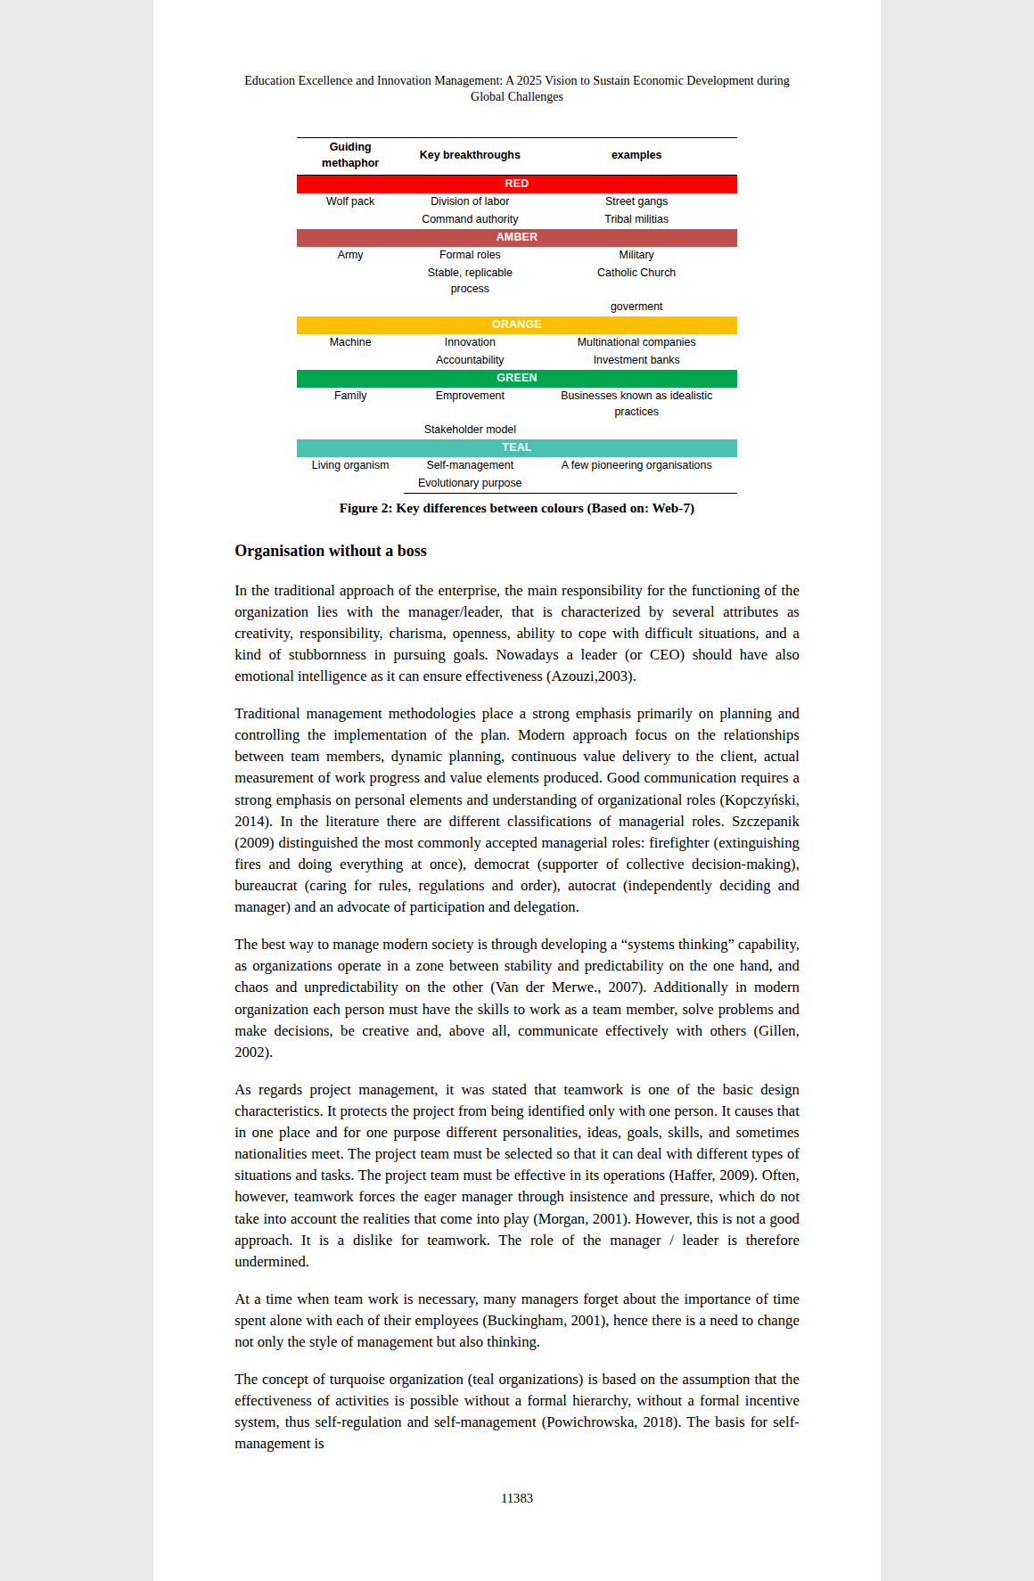Education Excellence and Innovation Management: A 2025 Vision to Sustain Economic Development during Global Challenges
| Guiding methaphor | Key breakthroughs | examples |
| --- | --- | --- |
| RED |
| Wolf pack | Division of labor | Street gangs |
| Command authority | Tribal militias |
| AMBER |
| Army | Formal roles | Military |
| Stable, replicable process | Catholic Church |
| | goverment |
| ORANGE |
| Machine | Innovation | Multinational companies |
| Accountability | Investment banks |
| GREEN |
| Family | Emprovement | Businesses known as idealistic practices |
| Stakeholder model | |
| TEAL |
| Living organism | Self-management | A few pioneering organisations |
| Evolutionary purpose | |
Figure 2: Key differences between colours (Based on: Web-7)
Organisation without a boss
In the traditional approach of the enterprise, the main responsibility for the functioning of the organization lies with the manager/leader, that is characterized by several attributes as creativity, responsibility, charisma, openness, ability to cope with difficult situations, and a kind of stubbornness in pursuing goals. Nowadays a leader (or CEO) should have also emotional intelligence as it can ensure effectiveness (Azouzi,2003).
Traditional management methodologies place a strong emphasis primarily on planning and controlling the implementation of the plan. Modern approach focus on the relationships between team members, dynamic planning, continuous value delivery to the client, actual measurement of work progress and value elements produced. Good communication requires a strong emphasis on personal elements and understanding of organizational roles (Kopczyński, 2014). In the literature there are different classifications of managerial roles. Szczepanik (2009) distinguished the most commonly accepted managerial roles: firefighter (extinguishing fires and doing everything at once), democrat (supporter of collective decision-making), bureaucrat (caring for rules, regulations and order), autocrat (independently deciding and manager) and an advocate of participation and delegation.
The best way to manage modern society is through developing a “systems thinking” capability, as organizations operate in a zone between stability and predictability on the one hand, and chaos and unpredictability on the other (Van der Merwe., 2007). Additionally in modern organization each person must have the skills to work as a team member, solve problems and make decisions, be creative and, above all, communicate effectively with others (Gillen, 2002).
As regards project management, it was stated that teamwork is one of the basic design characteristics. It protects the project from being identified only with one person. It causes that in one place and for one purpose different personalities, ideas, goals, skills, and sometimes nationalities meet. The project team must be selected so that it can deal with different types of situations and tasks. The project team must be effective in its operations (Haffer, 2009). Often, however, teamwork forces the eager manager through insistence and pressure, which do not take into account the realities that come into play (Morgan, 2001). However, this is not a good approach. It is a dislike for teamwork. The role of the manager / leader is therefore undermined.
At a time when team work is necessary, many managers forget about the importance of time spent alone with each of their employees (Buckingham, 2001), hence there is a need to change not only the style of management but also thinking.
The concept of turquoise organization (teal organizations) is based on the assumption that the effectiveness of activities is possible without a formal hierarchy, without a formal incentive system, thus self-regulation and self-management (Powichrowska, 2018). The basis for self-management is
11383